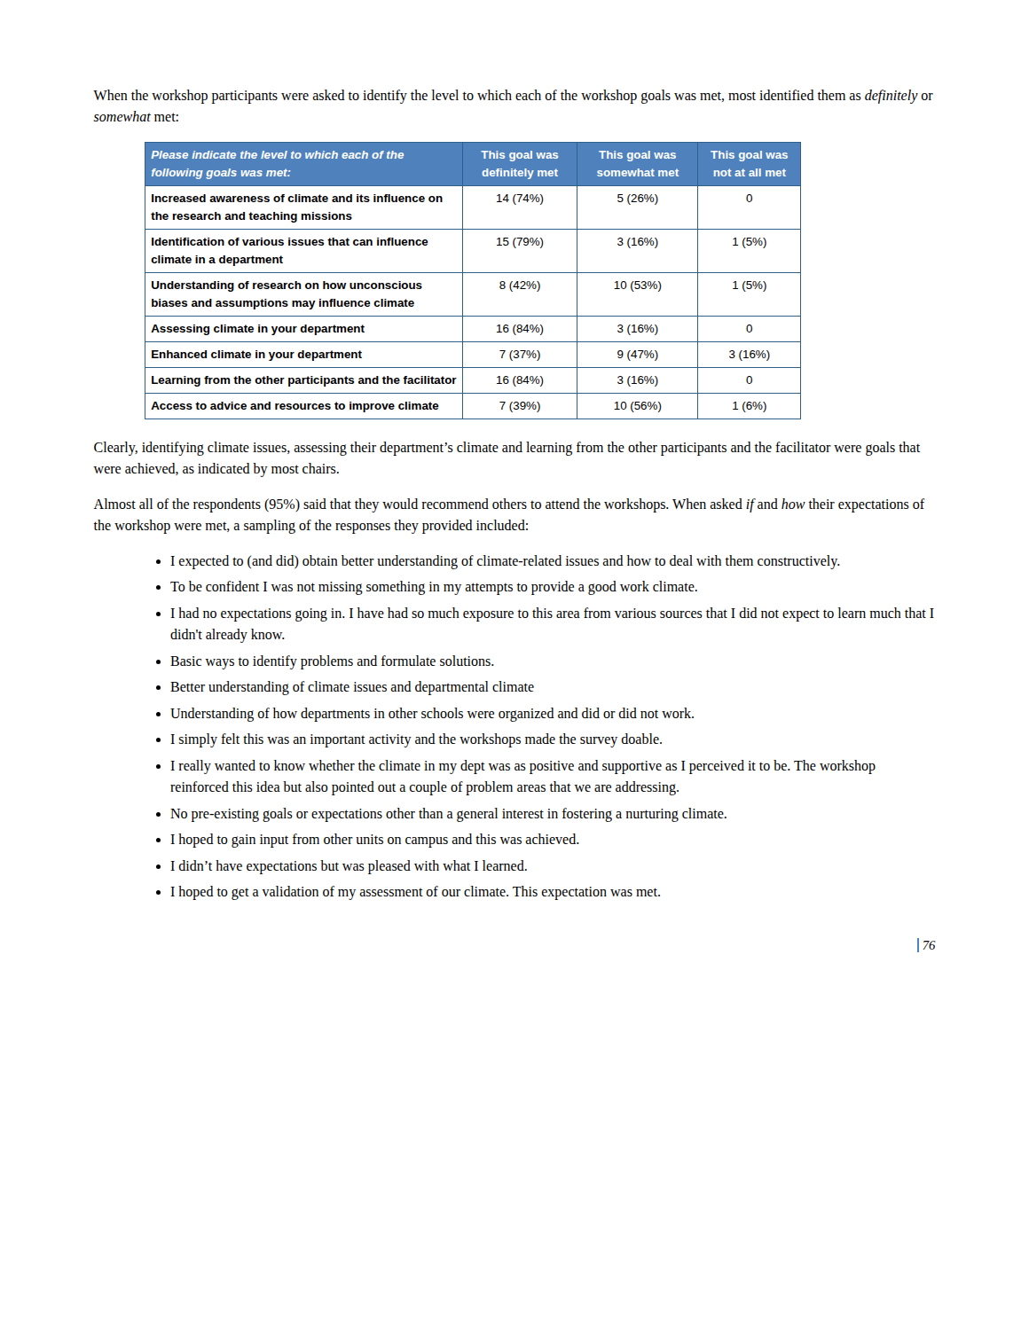When the workshop participants were asked to identify the level to which each of the workshop goals was met, most identified them as definitely or somewhat met:
| Please indicate the level to which each of the following goals was met: | This goal was definitely met | This goal was somewhat met | This goal was not at all met |
| --- | --- | --- | --- |
| Increased awareness of climate and its influence on the research and teaching missions | 14 (74%) | 5 (26%) | 0 |
| Identification of various issues that can influence climate in a department | 15 (79%) | 3 (16%) | 1 (5%) |
| Understanding of research on how unconscious biases and assumptions may influence climate | 8 (42%) | 10 (53%) | 1 (5%) |
| Assessing climate in your department | 16 (84%) | 3 (16%) | 0 |
| Enhanced climate in your department | 7 (37%) | 9 (47%) | 3 (16%) |
| Learning from the other participants and the facilitator | 16 (84%) | 3 (16%) | 0 |
| Access to advice and resources to improve climate | 7 (39%) | 10 (56%) | 1 (6%) |
Clearly, identifying climate issues, assessing their department’s climate and learning from the other participants and the facilitator were goals that were achieved, as indicated by most chairs.
Almost all of the respondents (95%) said that they would recommend others to attend the workshops. When asked if and how their expectations of the workshop were met, a sampling of the responses they provided included:
I expected to (and did) obtain better understanding of climate-related issues and how to deal with them constructively.
To be confident I was not missing something in my attempts to provide a good work climate.
I had no expectations going in. I have had so much exposure to this area from various sources that I did not expect to learn much that I didn't already know.
Basic ways to identify problems and formulate solutions.
Better understanding of climate issues and departmental climate
Understanding of how departments in other schools were organized and did or did not work.
I simply felt this was an important activity and the workshops made the survey doable.
I really wanted to know whether the climate in my dept was as positive and supportive as I perceived it to be. The workshop reinforced this idea but also pointed out a couple of problem areas that we are addressing.
No pre-existing goals or expectations other than a general interest in fostering a nurturing climate.
I hoped to gain input from other units on campus and this was achieved.
I didn’t have expectations but was pleased with what I learned.
I hoped to get a validation of my assessment of our climate. This expectation was met.
76